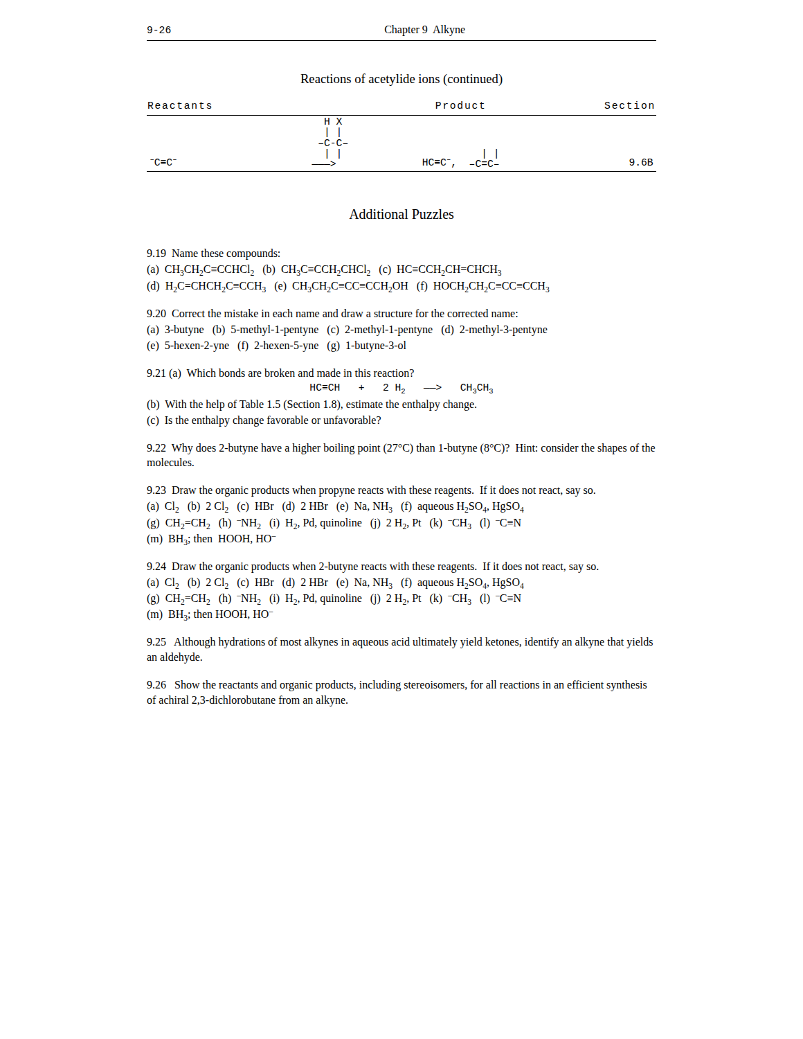9-26 Chapter 9 Alkyne
Reactions of acetylide ions (continued)
| Reactants | | Product | Section |
| --- | --- | --- | --- |
| – C≡C – | H X / / –C-C– / / ———> | HC≡C – , / / –C=C– | 9.6B |
Additional Puzzles
9.19 Name these compounds:
(a) CH3CH2C≡CCHCl2 (b) CH3C≡CCH2CHCl2 (c) HC≡CCH2CH=CHCH3
(d) H2C=CHCH2C≡CCH3 (e) CH3CH2C≡CC≡CCH2OH (f) HOCH2CH2C≡CC≡CCH3
9.20 Correct the mistake in each name and draw a structure for the corrected name:
(a) 3-butyne (b) 5-methyl-1-pentyne (c) 2-methyl-1-pentyne (d) 2-methyl-3-pentyne
(e) 5-hexen-2-yne (f) 2-hexen-5-yne (g) 1-butyne-3-ol
9.21 (a) Which bonds are broken and made in this reaction?
HC≡CH + 2 H2 ——> CH3CH3
(b) With the help of Table 1.5 (Section 1.8), estimate the enthalpy change.
(c) Is the enthalpy change favorable or unfavorable?
9.22 Why does 2-butyne have a higher boiling point (27°C) than 1-butyne (8°C)? Hint: consider the shapes of the molecules.
9.23 Draw the organic products when propyne reacts with these reagents. If it does not react, say so.
(a) Cl2 (b) 2 Cl2 (c) HBr (d) 2 HBr (e) Na, NH3 (f) aqueous H2SO4, HgSO4
(g) CH2=CH2 (h) –NH2 (i) H2, Pd, quinoline (j) 2 H2, Pt (k) –CH3 (l) –C≡N
(m) BH3; then HOOH, HO–
9.24 Draw the organic products when 2-butyne reacts with these reagents. If it does not react, say so.
(a) Cl2 (b) 2 Cl2 (c) HBr (d) 2 HBr (e) Na, NH3 (f) aqueous H2SO4, HgSO4
(g) CH2=CH2 (h) –NH2 (i) H2, Pd, quinoline (j) 2 H2, Pt (k) –CH3 (l) –C≡N
(m) BH3; then HOOH, HO–
9.25 Although hydrations of most alkynes in aqueous acid ultimately yield ketones, identify an alkyne that yields an aldehyde.
9.26 Show the reactants and organic products, including stereoisomers, for all reactions in an efficient synthesis of achiral 2,3-dichlorobutane from an alkyne.